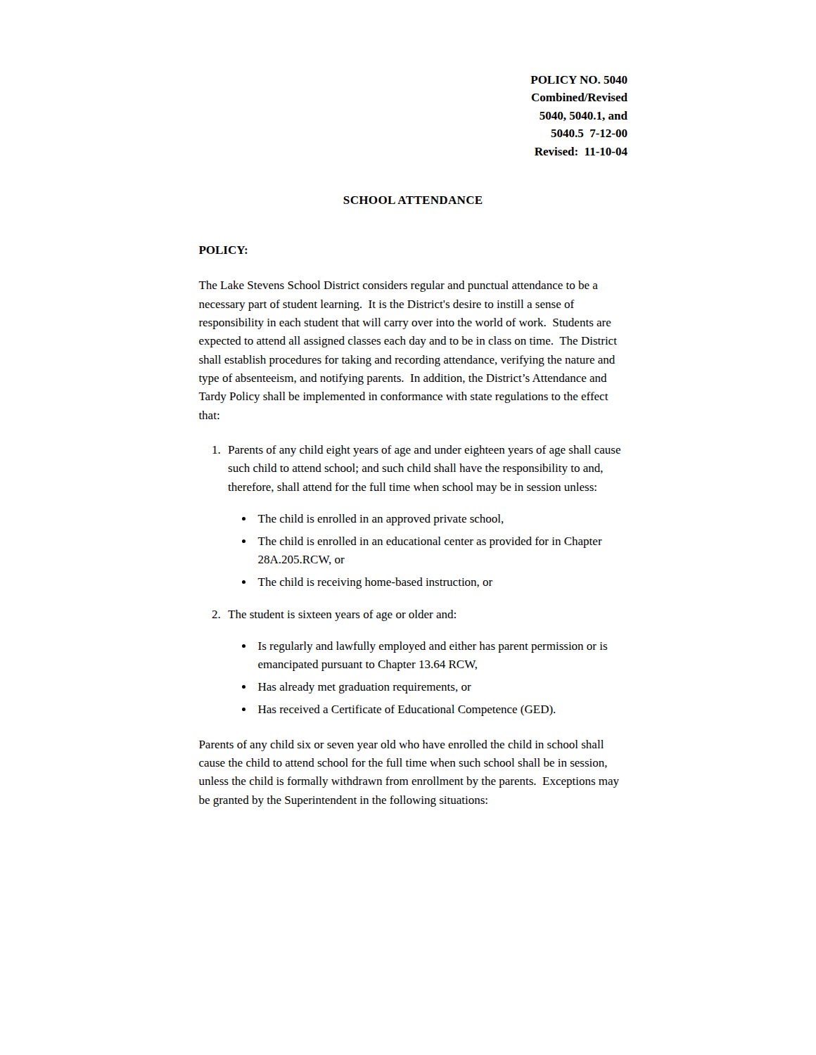POLICY NO. 5040
Combined/Revised
5040, 5040.1, and
5040.5 7-12-00
Revised: 11-10-04
SCHOOL ATTENDANCE
POLICY:
The Lake Stevens School District considers regular and punctual attendance to be a necessary part of student learning. It is the District's desire to instill a sense of responsibility in each student that will carry over into the world of work. Students are expected to attend all assigned classes each day and to be in class on time. The District shall establish procedures for taking and recording attendance, verifying the nature and type of absenteeism, and notifying parents. In addition, the District’s Attendance and Tardy Policy shall be implemented in conformance with state regulations to the effect that:
Parents of any child eight years of age and under eighteen years of age shall cause such child to attend school; and such child shall have the responsibility to and, therefore, shall attend for the full time when school may be in session unless:
The child is enrolled in an approved private school,
The child is enrolled in an educational center as provided for in Chapter 28A.205.RCW, or
The child is receiving home-based instruction, or
The student is sixteen years of age or older and:
Is regularly and lawfully employed and either has parent permission or is emancipated pursuant to Chapter 13.64 RCW,
Has already met graduation requirements, or
Has received a Certificate of Educational Competence (GED).
Parents of any child six or seven year old who have enrolled the child in school shall cause the child to attend school for the full time when such school shall be in session, unless the child is formally withdrawn from enrollment by the parents. Exceptions may be granted by the Superintendent in the following situations: